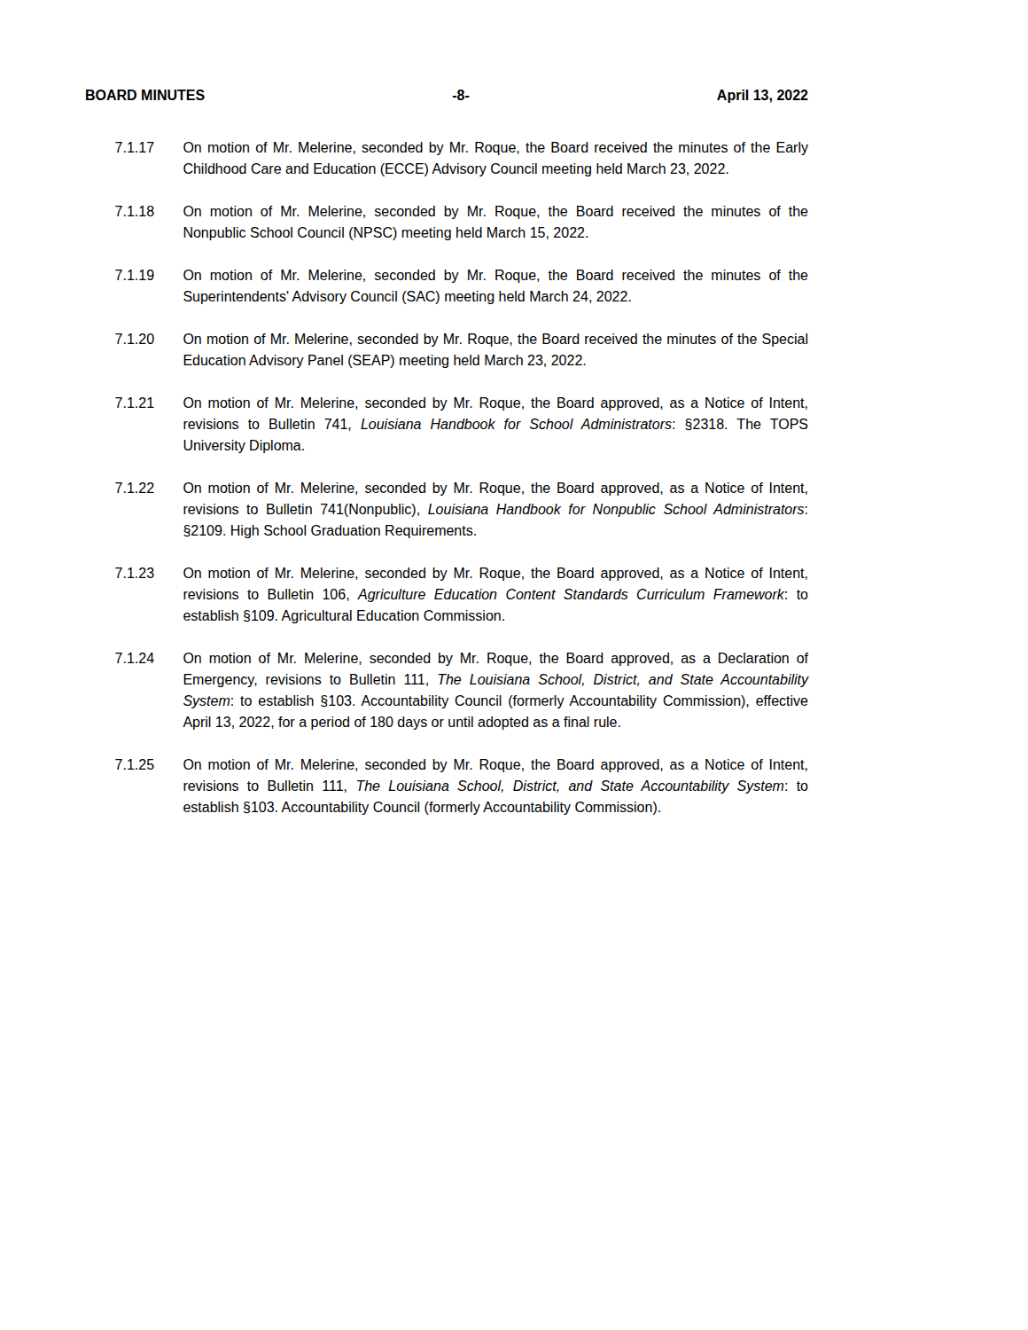BOARD MINUTES
-8-
April 13, 2022
7.1.17
On motion of Mr. Melerine, seconded by Mr. Roque, the Board received the minutes of the Early Childhood Care and Education (ECCE) Advisory Council meeting held March 23, 2022.
7.1.18
On motion of Mr. Melerine, seconded by Mr. Roque, the Board received the minutes of the Nonpublic School Council (NPSC) meeting held March 15, 2022.
7.1.19
On motion of Mr. Melerine, seconded by Mr. Roque, the Board received the minutes of the Superintendents' Advisory Council (SAC) meeting held March 24, 2022.
7.1.20
On motion of Mr. Melerine, seconded by Mr. Roque, the Board received the minutes of the Special Education Advisory Panel (SEAP) meeting held March 23, 2022.
7.1.21
On motion of Mr. Melerine, seconded by Mr. Roque, the Board approved, as a Notice of Intent, revisions to Bulletin 741, Louisiana Handbook for School Administrators: §2318. The TOPS University Diploma.
7.1.22
On motion of Mr. Melerine, seconded by Mr. Roque, the Board approved, as a Notice of Intent, revisions to Bulletin 741(Nonpublic), Louisiana Handbook for Nonpublic School Administrators: §2109. High School Graduation Requirements.
7.1.23
On motion of Mr. Melerine, seconded by Mr. Roque, the Board approved, as a Notice of Intent, revisions to Bulletin 106, Agriculture Education Content Standards Curriculum Framework: to establish §109. Agricultural Education Commission.
7.1.24
On motion of Mr. Melerine, seconded by Mr. Roque, the Board approved, as a Declaration of Emergency, revisions to Bulletin 111, The Louisiana School, District, and State Accountability System: to establish §103. Accountability Council (formerly Accountability Commission), effective April 13, 2022, for a period of 180 days or until adopted as a final rule.
7.1.25
On motion of Mr. Melerine, seconded by Mr. Roque, the Board approved, as a Notice of Intent, revisions to Bulletin 111, The Louisiana School, District, and State Accountability System: to establish §103. Accountability Council (formerly Accountability Commission).